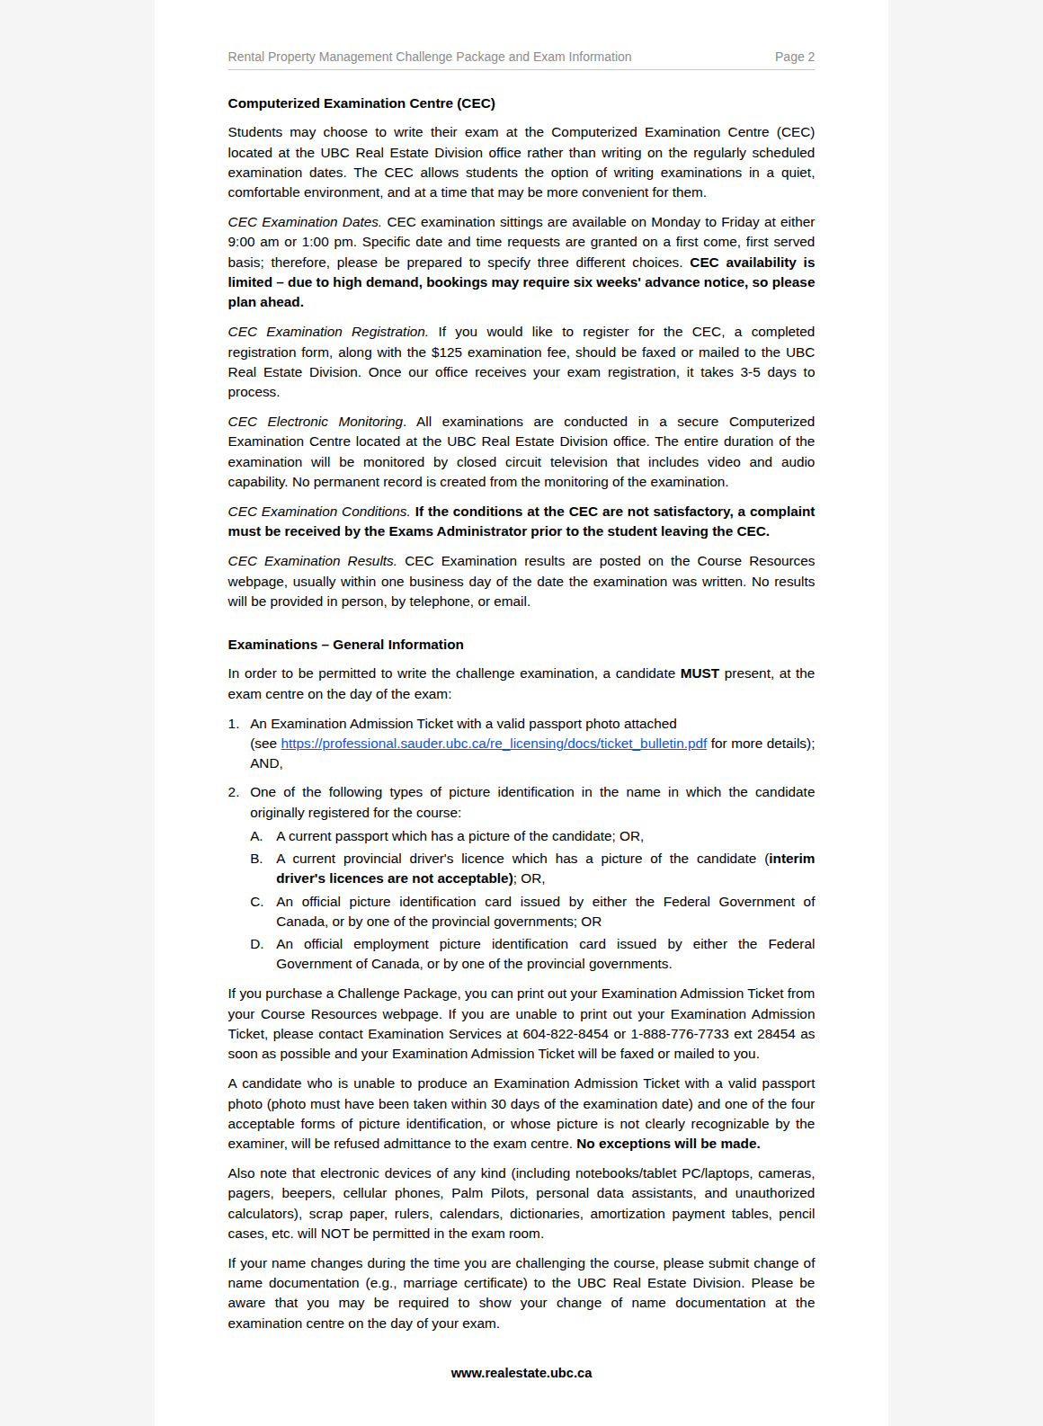Rental Property Management Challenge Package and Exam Information Page 2
Computerized Examination Centre (CEC)
Students may choose to write their exam at the Computerized Examination Centre (CEC) located at the UBC Real Estate Division office rather than writing on the regularly scheduled examination dates. The CEC allows students the option of writing examinations in a quiet, comfortable environment, and at a time that may be more convenient for them.
CEC Examination Dates. CEC examination sittings are available on Monday to Friday at either 9:00 am or 1:00 pm. Specific date and time requests are granted on a first come, first served basis; therefore, please be prepared to specify three different choices. CEC availability is limited – due to high demand, bookings may require six weeks' advance notice, so please plan ahead.
CEC Examination Registration. If you would like to register for the CEC, a completed registration form, along with the $125 examination fee, should be faxed or mailed to the UBC Real Estate Division. Once our office receives your exam registration, it takes 3-5 days to process.
CEC Electronic Monitoring. All examinations are conducted in a secure Computerized Examination Centre located at the UBC Real Estate Division office. The entire duration of the examination will be monitored by closed circuit television that includes video and audio capability. No permanent record is created from the monitoring of the examination.
CEC Examination Conditions. If the conditions at the CEC are not satisfactory, a complaint must be received by the Exams Administrator prior to the student leaving the CEC.
CEC Examination Results. CEC Examination results are posted on the Course Resources webpage, usually within one business day of the date the examination was written. No results will be provided in person, by telephone, or email.
Examinations – General Information
In order to be permitted to write the challenge examination, a candidate MUST present, at the exam centre on the day of the exam:
An Examination Admission Ticket with a valid passport photo attached
(see https://professional.sauder.ubc.ca/re_licensing/docs/ticket_bulletin.pdf for more details); AND,
One of the following types of picture identification in the name in which the candidate originally registered for the course:
A current passport which has a picture of the candidate; OR,
A current provincial driver's licence which has a picture of the candidate (interim driver's licences are not acceptable); OR,
An official picture identification card issued by either the Federal Government of Canada, or by one of the provincial governments; OR
An official employment picture identification card issued by either the Federal Government of Canada, or by one of the provincial governments.
If you purchase a Challenge Package, you can print out your Examination Admission Ticket from your Course Resources webpage. If you are unable to print out your Examination Admission Ticket, please contact Examination Services at 604-822-8454 or 1-888-776-7733 ext 28454 as soon as possible and your Examination Admission Ticket will be faxed or mailed to you.
A candidate who is unable to produce an Examination Admission Ticket with a valid passport photo (photo must have been taken within 30 days of the examination date) and one of the four acceptable forms of picture identification, or whose picture is not clearly recognizable by the examiner, will be refused admittance to the exam centre. No exceptions will be made.
Also note that electronic devices of any kind (including notebooks/tablet PC/laptops, cameras, pagers, beepers, cellular phones, Palm Pilots, personal data assistants, and unauthorized calculators), scrap paper, rulers, calendars, dictionaries, amortization payment tables, pencil cases, etc. will NOT be permitted in the exam room.
If your name changes during the time you are challenging the course, please submit change of name documentation (e.g., marriage certificate) to the UBC Real Estate Division. Please be aware that you may be required to show your change of name documentation at the examination centre on the day of your exam.
www.realestate.ubc.ca